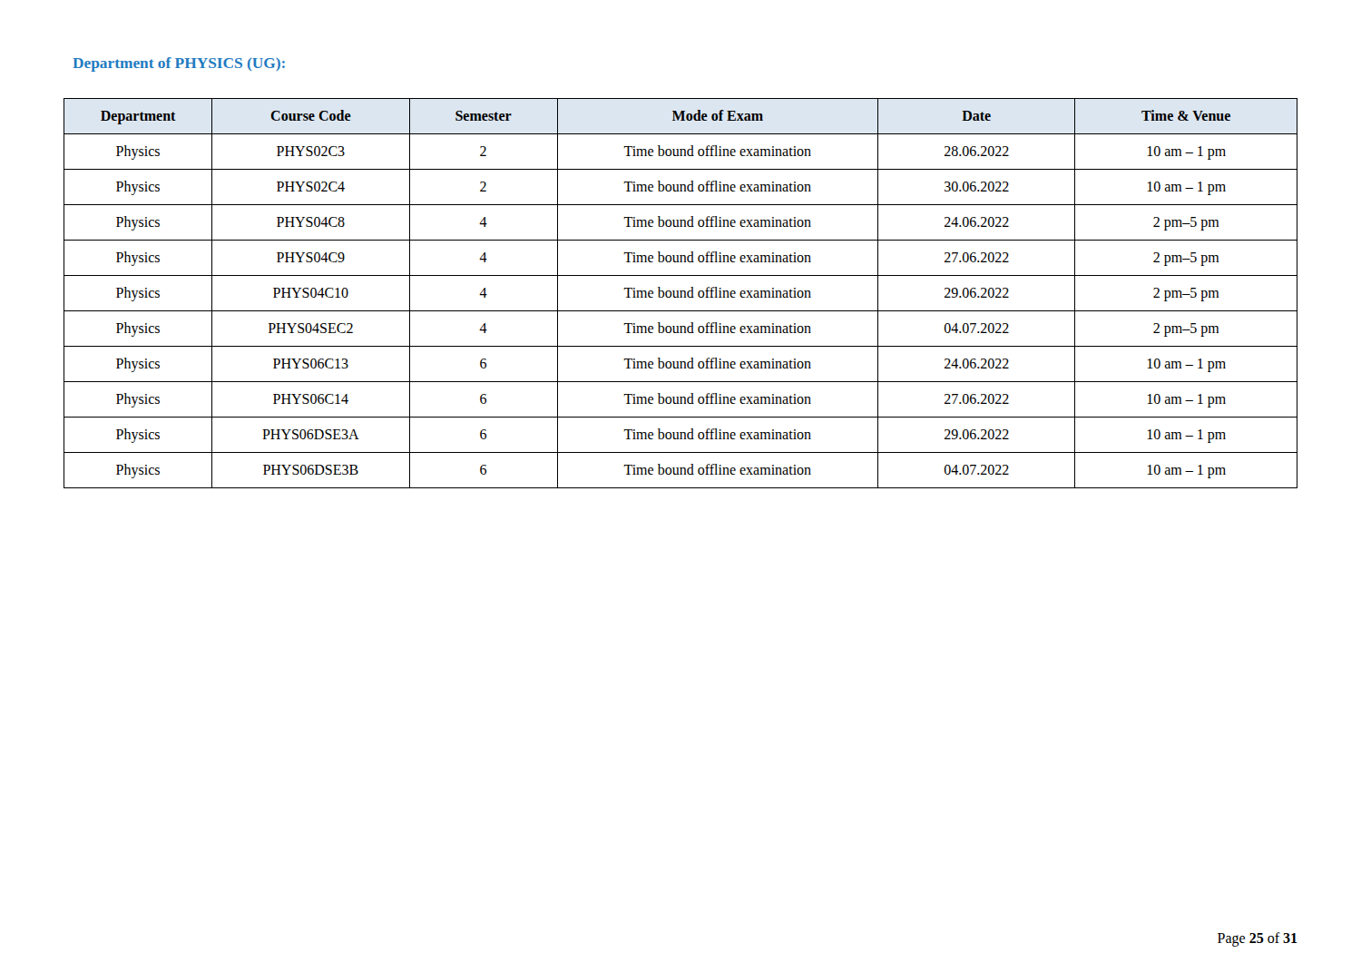Department of PHYSICS (UG):
| Department | Course Code | Semester | Mode of Exam | Date | Time & Venue |
| --- | --- | --- | --- | --- | --- |
| Physics | PHYS02C3 | 2 | Time bound offline examination | 28.06.2022 | 10 am – 1 pm |
| Physics | PHYS02C4 | 2 | Time bound offline examination | 30.06.2022 | 10 am – 1 pm |
| Physics | PHYS04C8 | 4 | Time bound offline examination | 24.06.2022 | 2 pm–5 pm |
| Physics | PHYS04C9 | 4 | Time bound offline examination | 27.06.2022 | 2 pm–5 pm |
| Physics | PHYS04C10 | 4 | Time bound offline examination | 29.06.2022 | 2 pm–5 pm |
| Physics | PHYS04SEC2 | 4 | Time bound offline examination | 04.07.2022 | 2 pm–5 pm |
| Physics | PHYS06C13 | 6 | Time bound offline examination | 24.06.2022 | 10 am – 1 pm |
| Physics | PHYS06C14 | 6 | Time bound offline examination | 27.06.2022 | 10 am – 1 pm |
| Physics | PHYS06DSE3A | 6 | Time bound offline examination | 29.06.2022 | 10 am – 1 pm |
| Physics | PHYS06DSE3B | 6 | Time bound offline examination | 04.07.2022 | 10 am – 1 pm |
Page 25 of 31